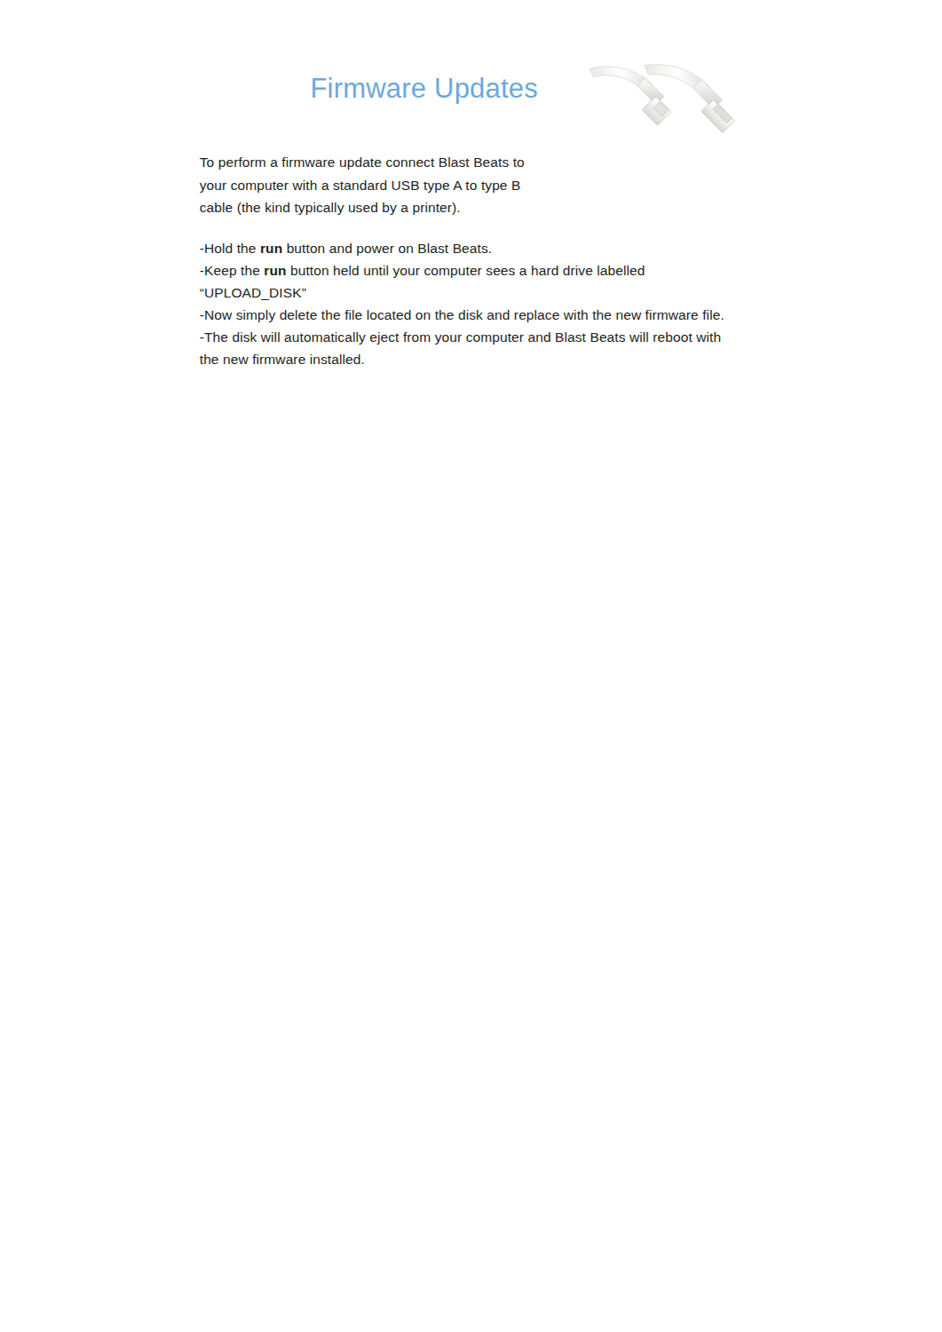Firmware Updates
To perform a firmware update connect Blast Beats to your computer with a standard USB type A to type B cable (the kind typically used by a printer).
-Hold the run button and power on Blast Beats.
-Keep the run button held until your computer sees a hard drive labelled “UPLOAD_DISK”
-Now simply delete the file located on the disk and replace with the new firmware file.
-The disk will automatically eject from your computer and Blast Beats will reboot with the new firmware installed.